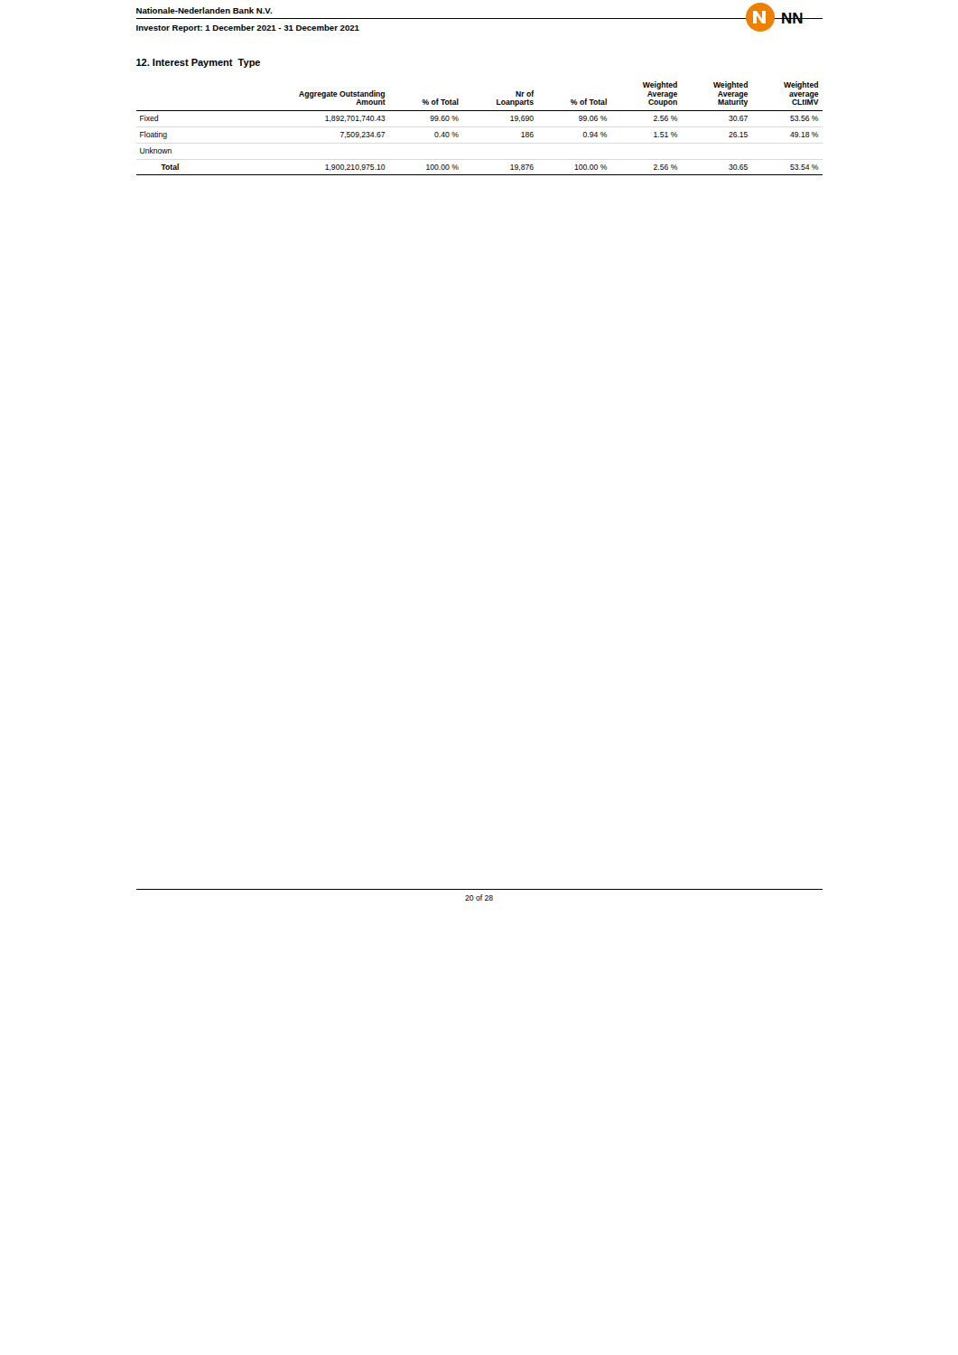NN
Nationale-Nederlanden Bank N.V.
Investor Report: 1 December 2021 - 31 December 2021
12. Interest Payment Type
| | Aggregate Outstanding Amount | % of Total | Nr of Loanparts | % of Total | Weighted Average Coupon | Weighted Average Maturity | Weighted average CLtIMV |
| --- | --- | --- | --- | --- | --- | --- | --- |
| Fixed | 1,892,701,740.43 | 99.60 % | 19,690 | 99.06 % | 2.56 % | 30.67 | 53.56 % |
| Floating | 7,509,234.67 | 0.40 % | 186 | 0.94 % | 1.51 % | 26.15 | 49.18 % |
| Unknown | | | | | | | |
| Total | 1,900,210,975.10 | 100.00 % | 19,876 | 100.00 % | 2.56 % | 30.65 | 53.54 % |
20 of 28